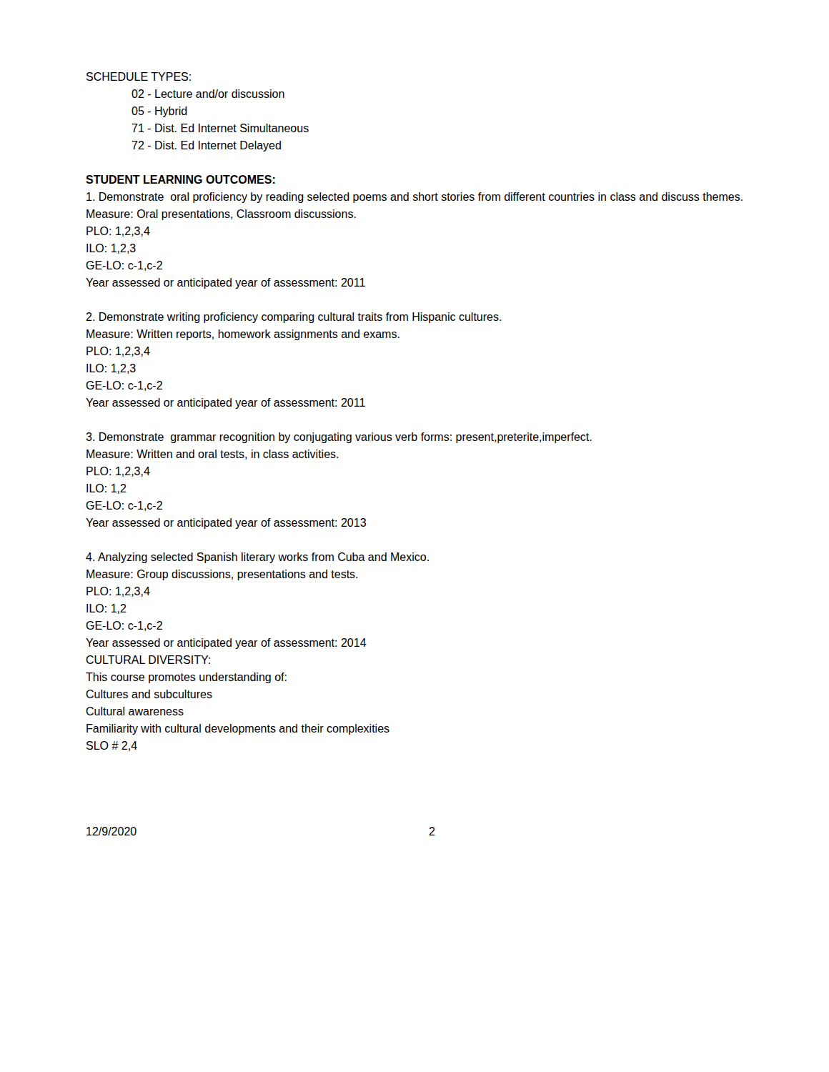SCHEDULE TYPES:
02 - Lecture and/or discussion
05 - Hybrid
71 - Dist. Ed Internet Simultaneous
72 - Dist. Ed Internet Delayed
STUDENT LEARNING OUTCOMES:
1. Demonstrate oral proficiency by reading selected poems and short stories from different countries in class and discuss themes.
Measure: Oral presentations, Classroom discussions.
PLO: 1,2,3,4
ILO: 1,2,3
GE-LO: c-1,c-2
Year assessed or anticipated year of assessment: 2011
2. Demonstrate writing proficiency comparing cultural traits from Hispanic cultures.
Measure: Written reports, homework assignments and exams.
PLO: 1,2,3,4
ILO: 1,2,3
GE-LO: c-1,c-2
Year assessed or anticipated year of assessment: 2011
3. Demonstrate grammar recognition by conjugating various verb forms: present,preterite,imperfect.
Measure: Written and oral tests, in class activities.
PLO: 1,2,3,4
ILO: 1,2
GE-LO: c-1,c-2
Year assessed or anticipated year of assessment: 2013
4. Analyzing selected Spanish literary works from Cuba and Mexico.
Measure: Group discussions, presentations and tests.
PLO: 1,2,3,4
ILO: 1,2
GE-LO: c-1,c-2
Year assessed or anticipated year of assessment: 2014
CULTURAL DIVERSITY:
This course promotes understanding of:
Cultures and subcultures
Cultural awareness
Familiarity with cultural developments and their complexities
SLO # 2,4
12/9/2020 2